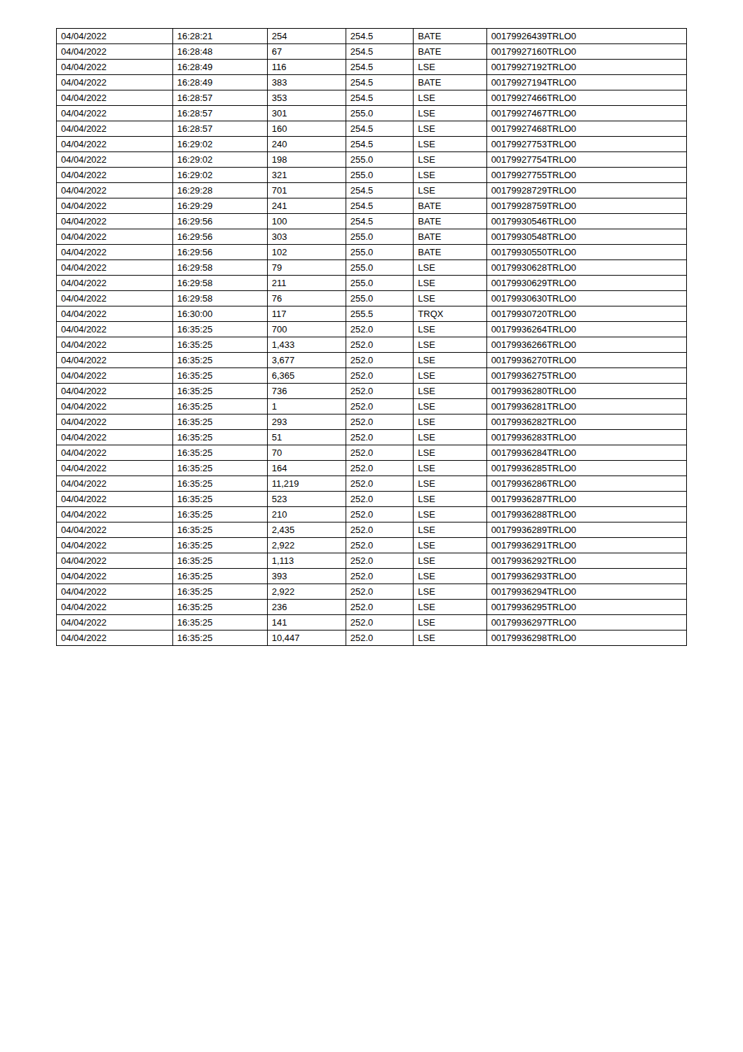| 04/04/2022 | 16:28:21 | 254 | 254.5 | BATE | 00179926439TRLO0 |
| 04/04/2022 | 16:28:48 | 67 | 254.5 | BATE | 00179927160TRLO0 |
| 04/04/2022 | 16:28:49 | 116 | 254.5 | LSE | 00179927192TRLO0 |
| 04/04/2022 | 16:28:49 | 383 | 254.5 | BATE | 00179927194TRLO0 |
| 04/04/2022 | 16:28:57 | 353 | 254.5 | LSE | 00179927466TRLO0 |
| 04/04/2022 | 16:28:57 | 301 | 255.0 | LSE | 00179927467TRLO0 |
| 04/04/2022 | 16:28:57 | 160 | 254.5 | LSE | 00179927468TRLO0 |
| 04/04/2022 | 16:29:02 | 240 | 254.5 | LSE | 00179927753TRLO0 |
| 04/04/2022 | 16:29:02 | 198 | 255.0 | LSE | 00179927754TRLO0 |
| 04/04/2022 | 16:29:02 | 321 | 255.0 | LSE | 00179927755TRLO0 |
| 04/04/2022 | 16:29:28 | 701 | 254.5 | LSE | 00179928729TRLO0 |
| 04/04/2022 | 16:29:29 | 241 | 254.5 | BATE | 00179928759TRLO0 |
| 04/04/2022 | 16:29:56 | 100 | 254.5 | BATE | 00179930546TRLO0 |
| 04/04/2022 | 16:29:56 | 303 | 255.0 | BATE | 00179930548TRLO0 |
| 04/04/2022 | 16:29:56 | 102 | 255.0 | BATE | 00179930550TRLO0 |
| 04/04/2022 | 16:29:58 | 79 | 255.0 | LSE | 00179930628TRLO0 |
| 04/04/2022 | 16:29:58 | 211 | 255.0 | LSE | 00179930629TRLO0 |
| 04/04/2022 | 16:29:58 | 76 | 255.0 | LSE | 00179930630TRLO0 |
| 04/04/2022 | 16:30:00 | 117 | 255.5 | TRQX | 00179930720TRLO0 |
| 04/04/2022 | 16:35:25 | 700 | 252.0 | LSE | 00179936264TRLO0 |
| 04/04/2022 | 16:35:25 | 1,433 | 252.0 | LSE | 00179936266TRLO0 |
| 04/04/2022 | 16:35:25 | 3,677 | 252.0 | LSE | 00179936270TRLO0 |
| 04/04/2022 | 16:35:25 | 6,365 | 252.0 | LSE | 00179936275TRLO0 |
| 04/04/2022 | 16:35:25 | 736 | 252.0 | LSE | 00179936280TRLO0 |
| 04/04/2022 | 16:35:25 | 1 | 252.0 | LSE | 00179936281TRLO0 |
| 04/04/2022 | 16:35:25 | 293 | 252.0 | LSE | 00179936282TRLO0 |
| 04/04/2022 | 16:35:25 | 51 | 252.0 | LSE | 00179936283TRLO0 |
| 04/04/2022 | 16:35:25 | 70 | 252.0 | LSE | 00179936284TRLO0 |
| 04/04/2022 | 16:35:25 | 164 | 252.0 | LSE | 00179936285TRLO0 |
| 04/04/2022 | 16:35:25 | 11,219 | 252.0 | LSE | 00179936286TRLO0 |
| 04/04/2022 | 16:35:25 | 523 | 252.0 | LSE | 00179936287TRLO0 |
| 04/04/2022 | 16:35:25 | 210 | 252.0 | LSE | 00179936288TRLO0 |
| 04/04/2022 | 16:35:25 | 2,435 | 252.0 | LSE | 00179936289TRLO0 |
| 04/04/2022 | 16:35:25 | 2,922 | 252.0 | LSE | 00179936291TRLO0 |
| 04/04/2022 | 16:35:25 | 1,113 | 252.0 | LSE | 00179936292TRLO0 |
| 04/04/2022 | 16:35:25 | 393 | 252.0 | LSE | 00179936293TRLO0 |
| 04/04/2022 | 16:35:25 | 2,922 | 252.0 | LSE | 00179936294TRLO0 |
| 04/04/2022 | 16:35:25 | 236 | 252.0 | LSE | 00179936295TRLO0 |
| 04/04/2022 | 16:35:25 | 141 | 252.0 | LSE | 00179936297TRLO0 |
| 04/04/2022 | 16:35:25 | 10,447 | 252.0 | LSE | 00179936298TRLO0 |